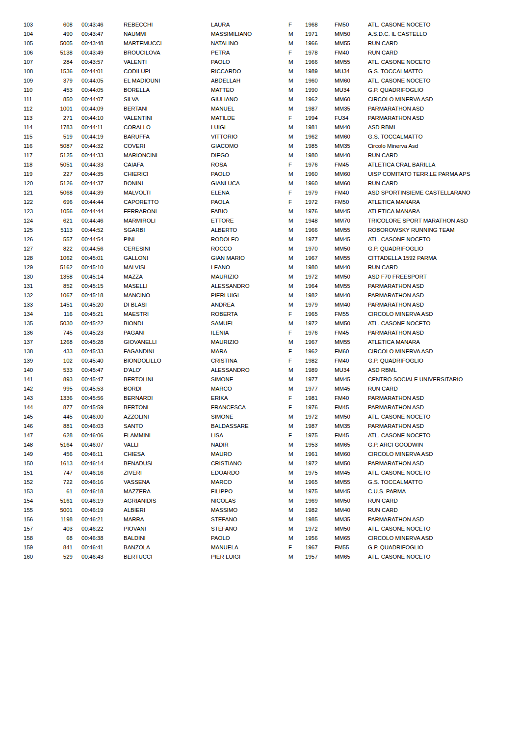| 103 | 608 | 00:43:46 | REBECCHI | LAURA | F | 1968 | FM50 | ATL. CASONE NOCETO |
| 104 | 490 | 00:43:47 | NAUMMI | MASSIMILIANO | M | 1971 | MM50 | A.S.D.C. IL CASTELLO |
| 105 | 5005 | 00:43:48 | MARTEMUCCI | NATALINO | M | 1966 | MM55 | RUN CARD |
| 106 | 5138 | 00:43:49 | BROUCILOVA | PETRA | F | 1978 | FM40 | RUN CARD |
| 107 | 284 | 00:43:57 | VALENTI | PAOLO | M | 1966 | MM55 | ATL. CASONE NOCETO |
| 108 | 1536 | 00:44:01 | CODILUPI | RICCARDO | M | 1989 | MU34 | G.S. TOCCALMATTO |
| 109 | 379 | 00:44:05 | EL MADIOUNI | ABDELLAH | M | 1960 | MM60 | ATL. CASONE NOCETO |
| 110 | 453 | 00:44:05 | BORELLA | MATTEO | M | 1990 | MU34 | G.P. QUADRIFOGLIO |
| 111 | 850 | 00:44:07 | SILVA | GIULIANO | M | 1962 | MM60 | CIRCOLO MINERVA ASD |
| 112 | 1001 | 00:44:09 | BERTANI | MANUEL | M | 1987 | MM35 | PARMARATHON ASD |
| 113 | 271 | 00:44:10 | VALENTINI | MATILDE | F | 1994 | FU34 | PARMARATHON ASD |
| 114 | 1783 | 00:44:11 | CORALLO | LUIGI | M | 1981 | MM40 | ASD RBML |
| 115 | 519 | 00:44:19 | BARUFFA | VITTORIO | M | 1962 | MM60 | G.S. TOCCALMATTO |
| 116 | 5087 | 00:44:32 | COVERI | GIACOMO | M | 1985 | MM35 | Circolo Minerva Asd |
| 117 | 5125 | 00:44:33 | MARIONCINI | DIEGO | M | 1980 | MM40 | RUN CARD |
| 118 | 5051 | 00:44:33 | CAIAFA | ROSA | F | 1976 | FM45 | ATLETICA CRAL BARILLA |
| 119 | 227 | 00:44:35 | CHIERICI | PAOLO | M | 1960 | MM60 | UISP COMITATO TERR.LE PARMA APS |
| 120 | 5126 | 00:44:37 | BONINI | GIANLUCA | M | 1960 | MM60 | RUN CARD |
| 121 | 5068 | 00:44:39 | MALVOLTI | ELENA | F | 1979 | FM40 | ASD SPORTINSIEME CASTELLARANO |
| 122 | 696 | 00:44:44 | CAPORETTO | PAOLA | F | 1972 | FM50 | ATLETICA MANARA |
| 123 | 1056 | 00:44:44 | FERRARONI | FABIO | M | 1976 | MM45 | ATLETICA MANARA |
| 124 | 621 | 00:44:46 | MARMIROLI | ETTORE | M | 1948 | MM70 | TRICOLORE SPORT MARATHON ASD |
| 125 | 5113 | 00:44:52 | SGARBI | ALBERTO | M | 1966 | MM55 | ROBOROWSKY RUNNING TEAM |
| 126 | 557 | 00:44:54 | PINI | RODOLFO | M | 1977 | MM45 | ATL. CASONE NOCETO |
| 127 | 822 | 00:44:56 | CERESINI | ROCCO | M | 1970 | MM50 | G.P. QUADRIFOGLIO |
| 128 | 1062 | 00:45:01 | GALLONI | GIAN MARIO | M | 1967 | MM55 | CITTADELLA 1592 PARMA |
| 129 | 5162 | 00:45:10 | MALVISI | LEANO | M | 1980 | MM40 | RUN CARD |
| 130 | 1358 | 00:45:14 | MAZZA | MAURIZIO | M | 1972 | MM50 | ASD F70 FREESPORT |
| 131 | 852 | 00:45:15 | MASELLI | ALESSANDRO | M | 1964 | MM55 | PARMARATHON ASD |
| 132 | 1067 | 00:45:18 | MANCINO | PIERLUIGI | M | 1982 | MM40 | PARMARATHON ASD |
| 133 | 1451 | 00:45:20 | DI BLASI | ANDREA | M | 1979 | MM40 | PARMARATHON ASD |
| 134 | 116 | 00:45:21 | MAESTRI | ROBERTA | F | 1965 | FM55 | CIRCOLO MINERVA ASD |
| 135 | 5030 | 00:45:22 | BIONDI | SAMUEL | M | 1972 | MM50 | ATL. CASONE NOCETO |
| 136 | 745 | 00:45:23 | PAGANI | ILENIA | F | 1976 | FM45 | PARMARATHON ASD |
| 137 | 1268 | 00:45:28 | GIOVANELLI | MAURIZIO | M | 1967 | MM55 | ATLETICA MANARA |
| 138 | 433 | 00:45:33 | FAGANDINI | MARA | F | 1962 | FM60 | CIRCOLO MINERVA ASD |
| 139 | 102 | 00:45:40 | BIONDOLILLO | CRISTINA | F | 1982 | FM40 | G.P. QUADRIFOGLIO |
| 140 | 533 | 00:45:47 | D'ALO' | ALESSANDRO | M | 1989 | MU34 | ASD RBML |
| 141 | 893 | 00:45:47 | BERTOLINI | SIMONE | M | 1977 | MM45 | CENTRO SOCIALE UNIVERSITARIO |
| 142 | 995 | 00:45:53 | BORDI | MARCO | M | 1977 | MM45 | RUN CARD |
| 143 | 1336 | 00:45:56 | BERNARDI | ERIKA | F | 1981 | FM40 | PARMARATHON ASD |
| 144 | 877 | 00:45:59 | BERTONI | FRANCESCA | F | 1976 | FM45 | PARMARATHON ASD |
| 145 | 445 | 00:46:00 | AZZOLINI | SIMONE | M | 1972 | MM50 | ATL. CASONE NOCETO |
| 146 | 881 | 00:46:03 | SANTO | BALDASSARE | M | 1987 | MM35 | PARMARATHON ASD |
| 147 | 628 | 00:46:06 | FLAMMINI | LISA | F | 1975 | FM45 | ATL. CASONE NOCETO |
| 148 | 5164 | 00:46:07 | VALLI | NADIR | M | 1953 | MM65 | G.P. ARCI GOODWIN |
| 149 | 456 | 00:46:11 | CHIESA | MAURO | M | 1961 | MM60 | CIRCOLO MINERVA ASD |
| 150 | 1613 | 00:46:14 | BENADUSI | CRISTIANO | M | 1972 | MM50 | PARMARATHON ASD |
| 151 | 747 | 00:46:16 | ZIVERI | EDOARDO | M | 1975 | MM45 | ATL. CASONE NOCETO |
| 152 | 722 | 00:46:16 | VASSENA | MARCO | M | 1965 | MM55 | G.S. TOCCALMATTO |
| 153 | 61 | 00:46:18 | MAZZERA | FILIPPO | M | 1975 | MM45 | C.U.S. PARMA |
| 154 | 5161 | 00:46:19 | AGRIANIDIS | NICOLAS | M | 1969 | MM50 | RUN CARD |
| 155 | 5001 | 00:46:19 | ALBIERI | MASSIMO | M | 1982 | MM40 | RUN CARD |
| 156 | 1198 | 00:46:21 | MARRA | STEFANO | M | 1985 | MM35 | PARMARATHON ASD |
| 157 | 403 | 00:46:22 | PIOVANI | STEFANO | M | 1972 | MM50 | ATL. CASONE NOCETO |
| 158 | 68 | 00:46:38 | BALDINI | PAOLO | M | 1956 | MM65 | CIRCOLO MINERVA ASD |
| 159 | 841 | 00:46:41 | BANZOLA | MANUELA | F | 1967 | FM55 | G.P. QUADRIFOGLIO |
| 160 | 529 | 00:46:43 | BERTUCCI | PIER LUIGI | M | 1957 | MM65 | ATL. CASONE NOCETO |